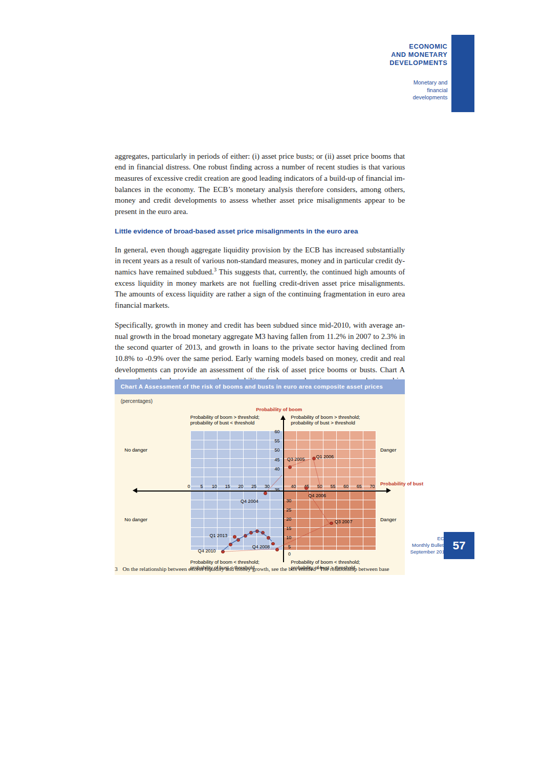Economic
and Monetary
Developments
Monetary and
financial
developments
aggregates, particularly in periods of either: (i) asset price busts; or (ii) asset price booms that end in financial distress. One robust finding across a number of recent studies is that various measures of excessive credit creation are good leading indicators of a build-up of financial imbalances in the economy. The ECB’s monetary analysis therefore considers, among others, money and credit developments to assess whether asset price misalignments appear to be present in the euro area.
Little evidence of broad-based asset price misalignments in the euro area
In general, even though aggregate liquidity provision by the ECB has increased substantially in recent years as a result of various non-standard measures, money and in particular credit dynamics have remained subdued.3 This suggests that, currently, the continued high amounts of excess liquidity in money markets are not fuelling credit-driven asset price misalignments. The amounts of excess liquidity are rather a sign of the continuing fragmentation in euro area financial markets.
Specifically, growth in money and credit has been subdued since mid-2010, with average annual growth in the broad monetary aggregate M3 having fallen from 11.2% in 2007 to 2.3% in the second quarter of 2013, and growth in loans to the private sector having declined from 10.8% to -0.9% over the same period. Early warning models based on money, credit and real developments can provide an assessment of the risk of asset price booms or busts. Chart A shows that in the last four years the probability of a boom or bust in an asset market combining euro area stock and house prices over the next two years has remained below the critical threshold that would signal
Chart A Assessment of the risk of booms and busts in euro area composite asset prices
(percentages)
Probability of boom > threshold;
probability of bust < threshold
Probability of boom > threshold;
probability of bust > threshold
Probability of boom
60
55
50
45
40
35
30
25
20
15
10
5
0
0
5
10
15
20
25
30
40
45
50
55
60
65
70
Probability of bust
No danger
No danger
Danger
Danger
Probability of boom < threshold;
probability of bust < threshold
Probability of boom < threshold;
probability of bust > threshold
Q4 2004
Q3 2005
Q1 2006
Q4 2006
Q3 2007
Q4 2008
Q4 2010
Q1 2013
Sources: ECB staff estimates based on Gerdesmeier, Reimers and Roffia (2010, 2011) (see footnote 3 in this box).
3 On the relationship between excess liquidity and money growth, see the box entitled “The relationship between base money, broad money and risks to price stability”, Monthly Bulletin, ECB, May 2012.
ECB
Monthly Bulletin
September 2013
57